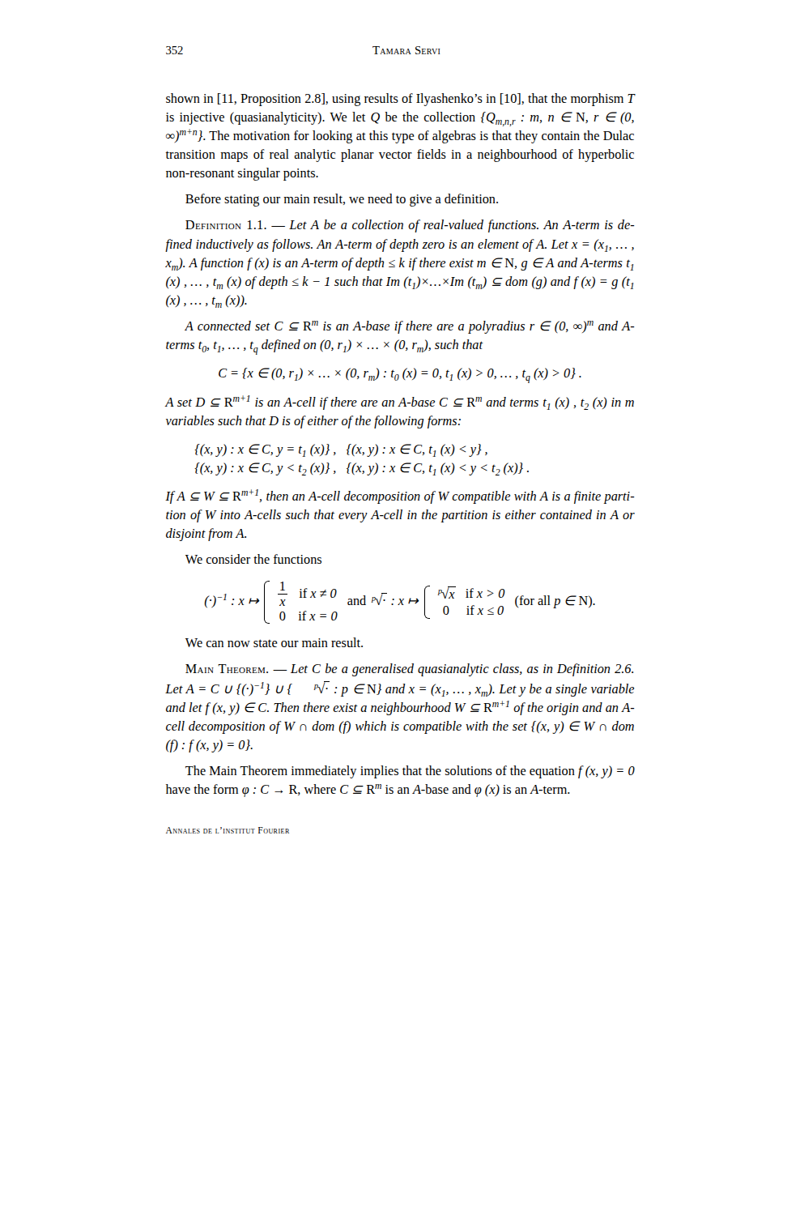352 Tamara Servi
shown in [11, Proposition 2.8], using results of Ilyashenko’s in [10], that the morphism T is injective (quasianalyticity). We let Q be the collection {Qm,n,r : m, n ∈ N, r ∈ (0, ∞)m+n}. The motivation for looking at this type of algebras is that they contain the Dulac transition maps of real analytic planar vector fields in a neighbourhood of hyperbolic non-resonant singular points.
Before stating our main result, we need to give a definition.
Definition 1.1. — Let A be a collection of real-valued functions. An A-term is defined inductively as follows. An A-term of depth zero is an element of A. Let x = (x1, … , xm). A function f (x) is an A-term of depth ≤ k if there exist m ∈ N, g ∈ A and A-terms t1 (x) , … , tm (x) of depth ≤ k − 1 such that Im (t1)×…×Im (tm) ⊆ dom (g) and f (x) = g (t1 (x) , … , tm (x)).
A connected set C ⊆ Rm is an A-base if there are a polyradius r ∈ (0, ∞)m and A-terms t0, t1, … , tq defined on (0, r1) × … × (0, rm), such that
C = {x ∈ (0, r1) × … × (0, rm) : t0 (x) = 0, t1 (x) > 0, … , tq (x) > 0} .
A set D ⊆ Rm+1 is an A-cell if there are an A-base C ⊆ Rm and terms t1 (x) , t2 (x) in m variables such that D is of either of the following forms:
{(x, y) : x ∈ C, y = t1 (x)} , {(x, y) : x ∈ C, t1 (x) < y} ,
{(x, y) : x ∈ C, y < t2 (x)} , {(x, y) : x ∈ C, t1 (x) < y < t2 (x)} .
If A ⊆ W ⊆ Rm+1, then an A-cell decomposition of W compatible with A is a finite partition of W into A-cells such that every A-cell in the partition is either contained in A or disjoint from A.
We consider the functions
(·)−1 : x ↦
| 1 x | if x ≠ 0 |
| 0 | if x = 0 |
and p√· : x ↦
| p √ x | if x > 0 |
| 0 | if x ≤ 0 |
(for all p ∈ N).
We can now state our main result.
Main Theorem. — Let C be a generalised quasianalytic class, as in Definition 2.6. Let A = C ∪ {(·)−1} ∪ {p√· : p ∈ N} and x = (x1, … , xm). Let y be a single variable and let f (x, y) ∈ C. Then there exist a neighbourhood W ⊆ Rm+1 of the origin and an A-cell decomposition of W ∩ dom (f) which is compatible with the set {(x, y) ∈ W ∩ dom (f) : f (x, y) = 0}.
The Main Theorem immediately implies that the solutions of the equation f (x, y) = 0 have the form φ : C → R, where C ⊆ Rm is an A-base and φ (x) is an A-term.
Annales de l’institut Fourier